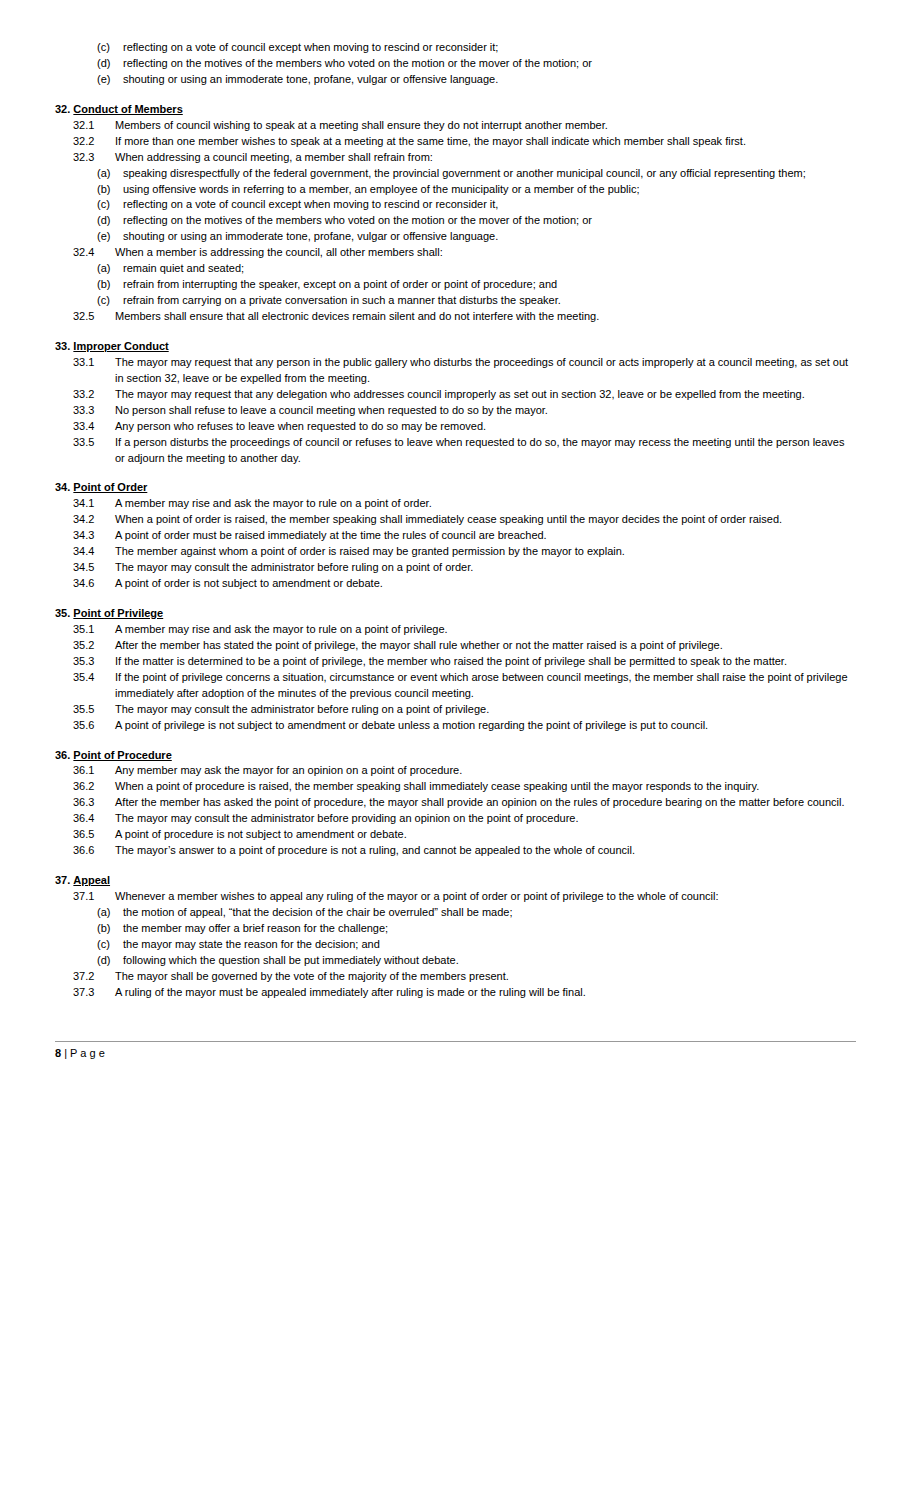(c) reflecting on a vote of council except when moving to rescind or reconsider it;
(d) reflecting on the motives of the members who voted on the motion or the mover of the motion; or
(e) shouting or using an immoderate tone, profane, vulgar or offensive language.
32. Conduct of Members
32.1 Members of council wishing to speak at a meeting shall ensure they do not interrupt another member.
32.2 If more than one member wishes to speak at a meeting at the same time, the mayor shall indicate which member shall speak first.
32.3 When addressing a council meeting, a member shall refrain from:
(a) speaking disrespectfully of the federal government, the provincial government or another municipal council, or any official representing them;
(b) using offensive words in referring to a member, an employee of the municipality or a member of the public;
(c) reflecting on a vote of council except when moving to rescind or reconsider it,
(d) reflecting on the motives of the members who voted on the motion or the mover of the motion; or
(e) shouting or using an immoderate tone, profane, vulgar or offensive language.
32.4 When a member is addressing the council, all other members shall:
(a) remain quiet and seated;
(b) refrain from interrupting the speaker, except on a point of order or point of procedure; and
(c) refrain from carrying on a private conversation in such a manner that disturbs the speaker.
32.5 Members shall ensure that all electronic devices remain silent and do not interfere with the meeting.
33. Improper Conduct
33.1 The mayor may request that any person in the public gallery who disturbs the proceedings of council or acts improperly at a council meeting, as set out in section 32, leave or be expelled from the meeting.
33.2 The mayor may request that any delegation who addresses council improperly as set out in section 32, leave or be expelled from the meeting.
33.3 No person shall refuse to leave a council meeting when requested to do so by the mayor.
33.4 Any person who refuses to leave when requested to do so may be removed.
33.5 If a person disturbs the proceedings of council or refuses to leave when requested to do so, the mayor may recess the meeting until the person leaves or adjourn the meeting to another day.
34. Point of Order
34.1 A member may rise and ask the mayor to rule on a point of order.
34.2 When a point of order is raised, the member speaking shall immediately cease speaking until the mayor decides the point of order raised.
34.3 A point of order must be raised immediately at the time the rules of council are breached.
34.4 The member against whom a point of order is raised may be granted permission by the mayor to explain.
34.5 The mayor may consult the administrator before ruling on a point of order.
34.6 A point of order is not subject to amendment or debate.
35. Point of Privilege
35.1 A member may rise and ask the mayor to rule on a point of privilege.
35.2 After the member has stated the point of privilege, the mayor shall rule whether or not the matter raised is a point of privilege.
35.3 If the matter is determined to be a point of privilege, the member who raised the point of privilege shall be permitted to speak to the matter.
35.4 If the point of privilege concerns a situation, circumstance or event which arose between council meetings, the member shall raise the point of privilege immediately after adoption of the minutes of the previous council meeting.
35.5 The mayor may consult the administrator before ruling on a point of privilege.
35.6 A point of privilege is not subject to amendment or debate unless a motion regarding the point of privilege is put to council.
36. Point of Procedure
36.1 Any member may ask the mayor for an opinion on a point of procedure.
36.2 When a point of procedure is raised, the member speaking shall immediately cease speaking until the mayor responds to the inquiry.
36.3 After the member has asked the point of procedure, the mayor shall provide an opinion on the rules of procedure bearing on the matter before council.
36.4 The mayor may consult the administrator before providing an opinion on the point of procedure.
36.5 A point of procedure is not subject to amendment or debate.
36.6 The mayor’s answer to a point of procedure is not a ruling, and cannot be appealed to the whole of council.
37. Appeal
37.1 Whenever a member wishes to appeal any ruling of the mayor or a point of order or point of privilege to the whole of council:
(a) the motion of appeal, “that the decision of the chair be overruled” shall be made;
(b) the member may offer a brief reason for the challenge;
(c) the mayor may state the reason for the decision; and
(d) following which the question shall be put immediately without debate.
37.2 The mayor shall be governed by the vote of the majority of the members present.
37.3 A ruling of the mayor must be appealed immediately after ruling is made or the ruling will be final.
8 | P a g e